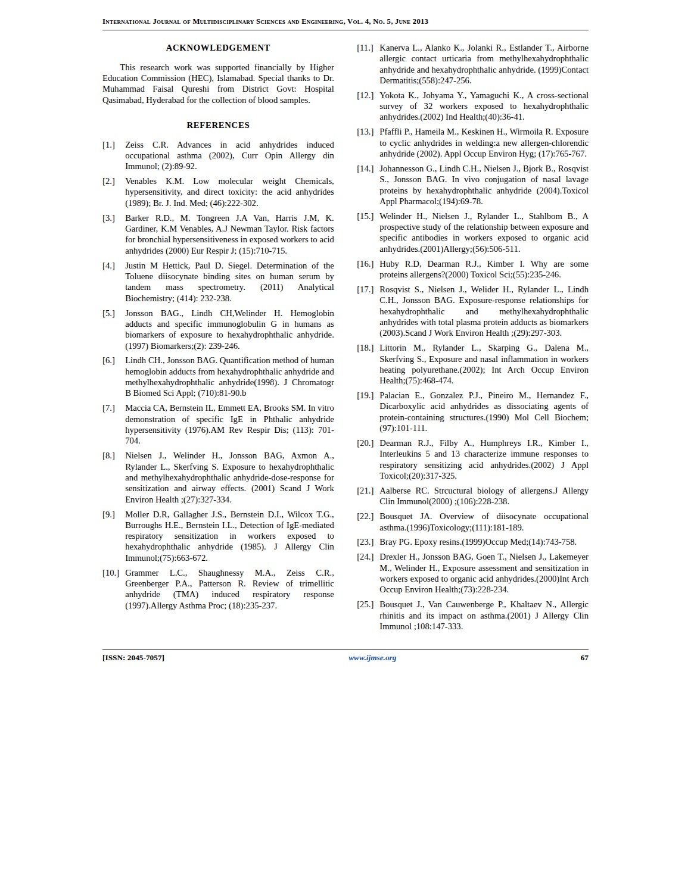International Journal of Multidisciplinary Sciences and Engineering, Vol. 4, No. 5, June 2013
ACKNOWLEDGEMENT
This research work was supported financially by Higher Education Commission (HEC), Islamabad. Special thanks to Dr. Muhammad Faisal Qureshi from District Govt: Hospital Qasimabad, Hyderabad for the collection of blood samples.
REFERENCES
Zeiss C.R. Advances in acid anhydrides induced occupational asthma (2002), Curr Opin Allergy din Immunol; (2):89-92.
Venables K.M. Low molecular weight Chemicals, hypersensitivity, and direct toxicity: the acid anhydrides (1989); Br. J. Ind. Med; (46):222-302.
Barker R.D., M. Tongreen J.A Van, Harris J.M, K. Gardiner, K.M Venables, A.J Newman Taylor. Risk factors for bronchial hypersensitiveness in exposed workers to acid anhydrides (2000) Eur Respir J; (15):710-715.
Justin M Hettick, Paul D. Siegel. Determination of the Toluene diisocynate binding sites on human serum by tandem mass spectrometry. (2011) Analytical Biochemistry; (414): 232-238.
Jonsson BAG., Lindh CH,Welinder H. Hemoglobin adducts and specific immunoglobulin G in humans as biomarkers of exposure to hexahydrophthalic anhydride. (1997) Biomarkers;(2): 239-246.
Lindh CH., Jonsson BAG. Quantification method of human hemoglobin adducts from hexahydrophthalic anhydride and methylhexahydrophthalic anhydride(1998). J Chromatogr B Biomed Sci Appl; (710):81-90.b
Maccia CA, Bernstein IL, Emmett EA, Brooks SM. In vitro demonstration of specific IgE in Phthalic anhydride hypersensitivity (1976).AM Rev Respir Dis; (113): 701-704.
Nielsen J., Welinder H., Jonsson BAG, Axmon A., Rylander L., Skerfving S. Exposure to hexahydrophthalic and methylhexahydrophthalic anhydride-dose-response for sensitization and airway effects. (2001) Scand J Work Environ Health ;(27):327-334.
Moller D.R, Gallagher J.S., Bernstein D.I., Wilcox T.G., Burroughs H.E., Bernstein I.L., Detection of IgE-mediated respiratory sensitization in workers exposed to hexahydrophthalic anhydride (1985). J Allergy Clin Immunol;(75):663-672.
Grammer L.C., Shaughnessy M.A., Zeiss C.R., Greenberger P.A., Patterson R. Review of trimellitic anhydride (TMA) induced respiratory response (1997).Allergy Asthma Proc; (18):235-237.
Kanerva L., Alanko K., Jolanki R., Estlander T., Airborne allergic contact urticaria from methylhexahydrophthalic anhydride and hexahydrophthalic anhydride. (1999)Contact Dermatitis;(558):247-256.
Yokota K., Johyama Y., Yamaguchi K., A cross-sectional survey of 32 workers exposed to hexahydrophthalic anhydrides.(2002) Ind Health;(40):36-41.
Pfaffli P., Hameila M., Keskinen H., Wirmoila R. Exposure to cyclic anhydrides in welding:a new allergen-chlorendic anhydride (2002). Appl Occup Environ Hyg; (17):765-767.
Johannesson G., Lindh C.H., Nielsen J., Bjork B., Rosqvist S., Jonsson BAG. In vivo conjugation of nasal lavage proteins by hexahydrophthalic anhydride (2004).Toxicol Appl Pharmacol;(194):69-78.
Welinder H., Nielsen J., Rylander L., Stahlbom B., A prospective study of the relationship between exposure and specific antibodies in workers exposed to organic acid anhydrides.(2001)Allergy;(56):506-511.
Huby R.D, Dearman R.J., Kimber I. Why are some proteins allergens?(2000) Toxicol Sci;(55):235-246.
Rosqvist S., Nielsen J., Welider H., Rylander L., Lindh C.H., Jonsson BAG. Exposure-response relationships for hexahydrophthalic and methylhexahydrophthalic anhydrides with total plasma protein adducts as biomarkers (2003).Scand J Work Environ Health ;(29):297-303.
Littorin M., Rylander L., Skarping G., Dalena M., Skerfving S., Exposure and nasal inflammation in workers heating polyurethane.(2002); Int Arch Occup Environ Health;(75):468-474.
Palacian E., Gonzalez P.J., Pineiro M., Hernandez F., Dicarboxylic acid anhydrides as dissociating agents of protein-containing structures.(1990) Mol Cell Biochem;(97):101-111.
Dearman R.J., Filby A., Humphreys I.R., Kimber I., Interleukins 5 and 13 characterize immune responses to respiratory sensitizing acid anhydrides.(2002) J Appl Toxicol;(20):317-325.
Aalberse RC. Strcuctural biology of allergens.J Allergy Clin Immunol(2000) ;(106):228-238.
Bousquet JA. Overview of diisocynate occupational asthma.(1996)Toxicology;(111):181-189.
Bray PG. Epoxy resins.(1999)Occup Med;(14):743-758.
Drexler H., Jonsson BAG, Goen T., Nielsen J., Lakemeyer M., Welinder H., Exposure assessment and sensitization in workers exposed to organic acid anhydrides.(2000)Int Arch Occup Environ Health;(73):228-234.
Bousquet J., Van Cauwenberge P., Khaltaev N., Allergic rhinitis and its impact on asthma.(2001) J Allergy Clin Immunol ;108:147-333.
[ISSN: 2045-7057] www.ijmse.org 67